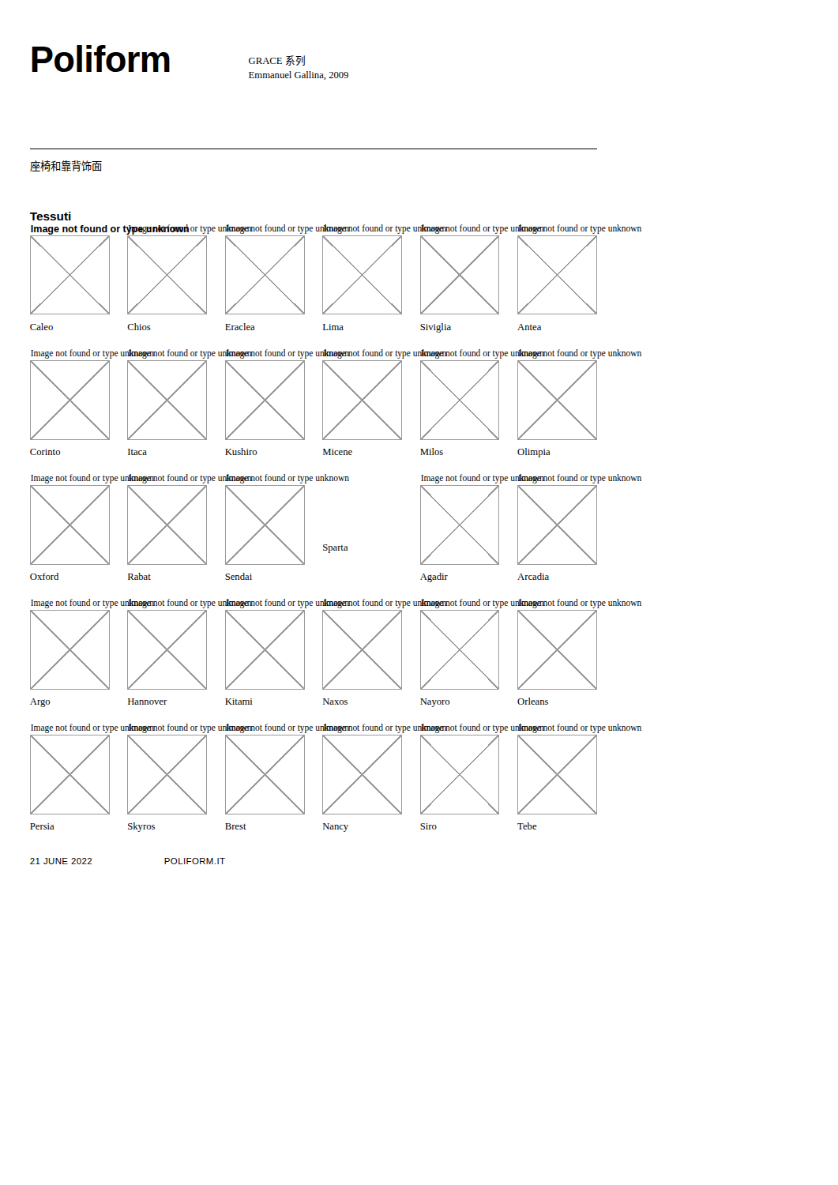Poliform
GRACE 系列
Emmanuel Gallina, 2009
座椅和靠背饰面
Tessuti
Image not found or type unknown
Caleo
Image not found or type unknown
Chios
Image not found or type unknown
Eraclea
Image not found or type unknown
Lima
Image not found or type unknown
Siviglia
Image not found or type unknown
Antea
Image not found or type unknown
Corinto
Image not found or type unknown
Itaca
Image not found or type unknown
Kushiro
Image not found or type unknown
Micene
Image not found or type unknown
Milos
Image not found or type unknown
Olimpia
Image not found or type unknown
Oxford
Image not found or type unknown
Rabat
Image not found or type unknown
Sendai
Sparta
Image not found or type unknown
Agadir
Image not found or type unknown
Arcadia
Image not found or type unknown
Argo
Image not found or type unknown
Hannover
Image not found or type unknown
Kitami
Image not found or type unknown
Naxos
Image not found or type unknown
Nayoro
Image not found or type unknown
Orleans
Image not found or type unknown
Persia
Image not found or type unknown
Skyros
Image not found or type unknown
Brest
Image not found or type unknown
Nancy
Image not found or type unknown
Siro
Image not found or type unknown
Tebe
21 JUNE 2022 POLIFORM.IT